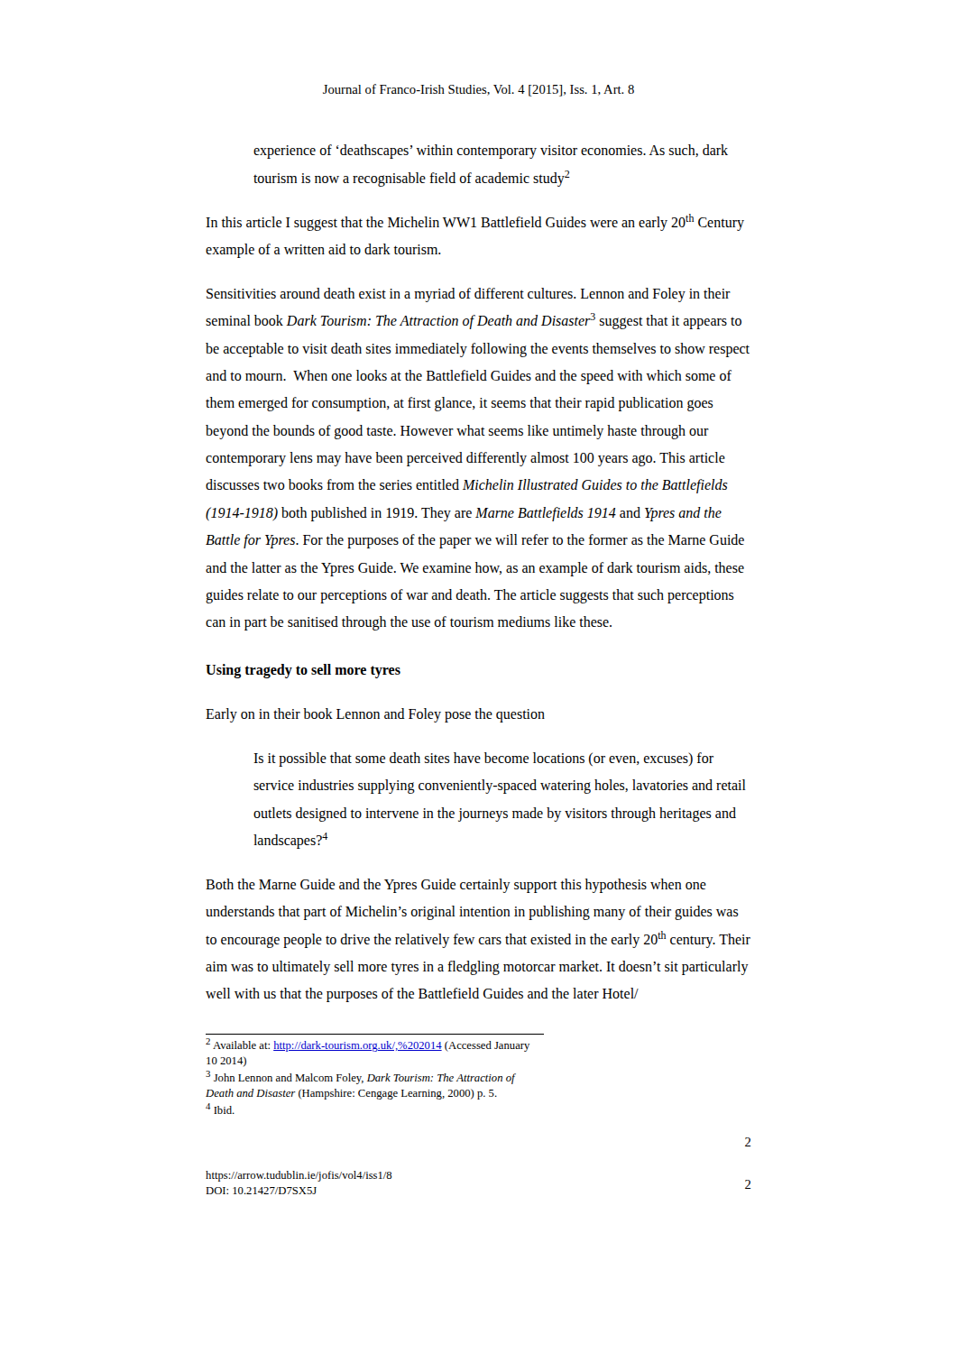Journal of Franco-Irish Studies, Vol. 4 [2015], Iss. 1, Art. 8
experience of ‘deathscapes’ within contemporary visitor economies. As such, dark tourism is now a recognisable field of academic study2
In this article I suggest that the Michelin WW1 Battlefield Guides were an early 20th Century example of a written aid to dark tourism.
Sensitivities around death exist in a myriad of different cultures. Lennon and Foley in their seminal book Dark Tourism: The Attraction of Death and Disaster3 suggest that it appears to be acceptable to visit death sites immediately following the events themselves to show respect and to mourn. When one looks at the Battlefield Guides and the speed with which some of them emerged for consumption, at first glance, it seems that their rapid publication goes beyond the bounds of good taste. However what seems like untimely haste through our contemporary lens may have been perceived differently almost 100 years ago. This article discusses two books from the series entitled Michelin Illustrated Guides to the Battlefields (1914-1918) both published in 1919. They are Marne Battlefields 1914 and Ypres and the Battle for Ypres. For the purposes of the paper we will refer to the former as the Marne Guide and the latter as the Ypres Guide. We examine how, as an example of dark tourism aids, these guides relate to our perceptions of war and death. The article suggests that such perceptions can in part be sanitised through the use of tourism mediums like these.
Using tragedy to sell more tyres
Early on in their book Lennon and Foley pose the question
Is it possible that some death sites have become locations (or even, excuses) for service industries supplying conveniently-spaced watering holes, lavatories and retail outlets designed to intervene in the journeys made by visitors through heritages and landscapes?4
Both the Marne Guide and the Ypres Guide certainly support this hypothesis when one understands that part of Michelin’s original intention in publishing many of their guides was to encourage people to drive the relatively few cars that existed in the early 20th century. Their aim was to ultimately sell more tyres in a fledgling motorcar market. It doesn’t sit particularly well with us that the purposes of the Battlefield Guides and the later Hotel/
2 Available at: http://dark-tourism.org.uk/,%202014 (Accessed January 10 2014)
3 John Lennon and Malcom Foley, Dark Tourism: The Attraction of Death and Disaster (Hampshire: Cengage Learning, 2000) p. 5.
4 Ibid.
2
https://arrow.tudublin.ie/jofis/vol4/iss1/8
DOI: 10.21427/D7SX5J
2